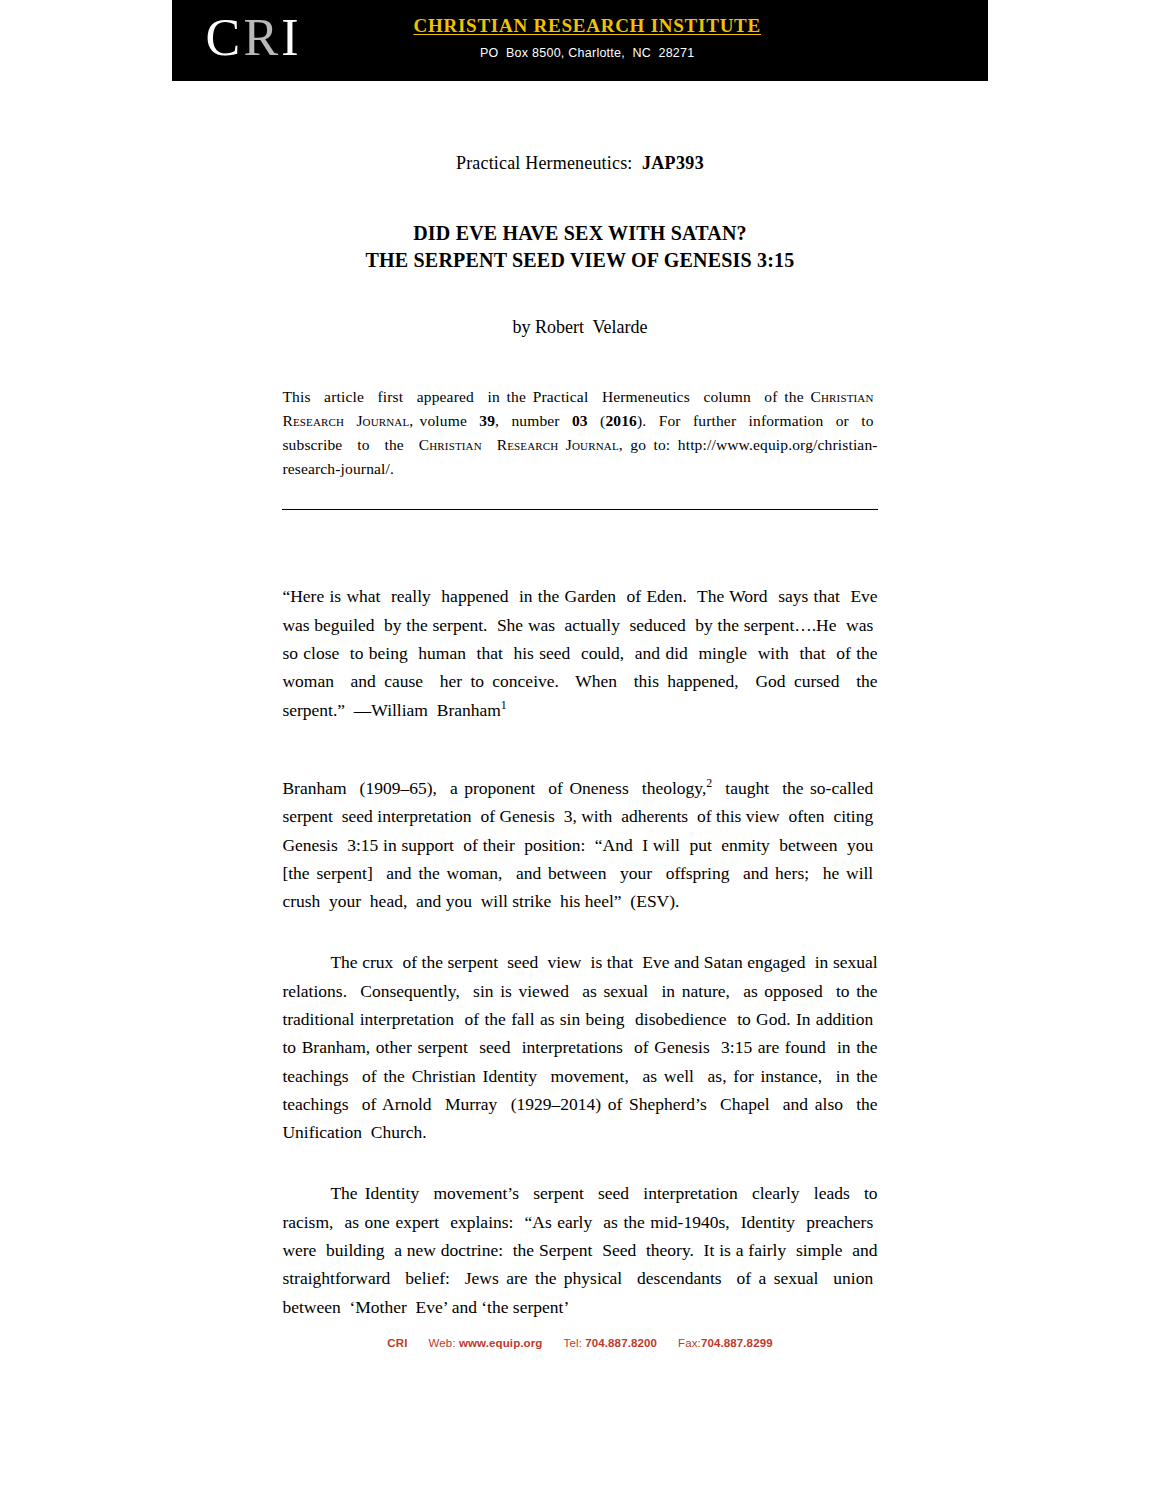CRI
CHRISTIAN RESEARCH INSTITUTE
PO Box 8500, Charlotte, NC 28271
Practical Hermeneutics: JAP393
DID EVE HAVE SEX WITH SATAN?
THE SERPENT SEED VIEW OF GENESIS 3:15
by Robert Velarde
This article first appeared in the Practical Hermeneutics column of the Christian Research Journal, volume 39, number 03 (2016). For further information or to subscribe to the Christian Research Journal, go to: http://www.equip.org/christian-research-journal/.
“Here is what really happened in the Garden of Eden. The Word says that Eve was beguiled by the serpent. She was actually seduced by the serpent….He was so close to being human that his seed could, and did mingle with that of the woman and cause her to conceive. When this happened, God cursed the serpent.” —William Branham1
Branham (1909–65), a proponent of Oneness theology,2 taught the so-called serpent seed interpretation of Genesis 3, with adherents of this view often citing Genesis 3:15 in support of their position: “And I will put enmity between you [the serpent] and the woman, and between your offspring and hers; he will crush your head, and you will strike his heel” (ESV).
The crux of the serpent seed view is that Eve and Satan engaged in sexual relations. Consequently, sin is viewed as sexual in nature, as opposed to the traditional interpretation of the fall as sin being disobedience to God. In addition to Branham, other serpent seed interpretations of Genesis 3:15 are found in the teachings of the Christian Identity movement, as well as, for instance, in the teachings of Arnold Murray (1929–2014) of Shepherd’s Chapel and also the Unification Church.
The Identity movement’s serpent seed interpretation clearly leads to racism, as one expert explains: “As early as the mid-1940s, Identity preachers were building a new doctrine: the Serpent Seed theory. It is a fairly simple and straightforward belief: Jews are the physical descendants of a sexual union between ‘Mother Eve’ and ‘the serpent’
CRI Web: www.equip.org Tel: 704.887.8200 Fax: 704.887.8299